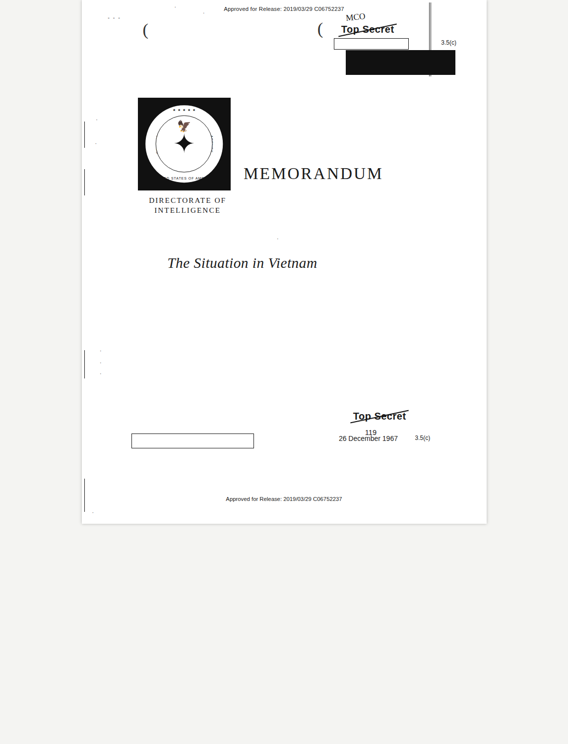Approved for Release: 2019/03/29 C06752237
- - -
.
.
·
·
·
·
·
·
·
(
(
MCO
Top Secret
3.5(c)
★ ★ ★ ★ ★
CENTRAL
AGENCY
UNITED STATES OF AMERICA
🦅
✦
MEMORANDUM
DIRECTORATE OF
INTELLIGENCE
The Situation in Vietnam
Top Secret
119
26 December 1967
3.5(c)
Approved for Release: 2019/03/29 C06752237